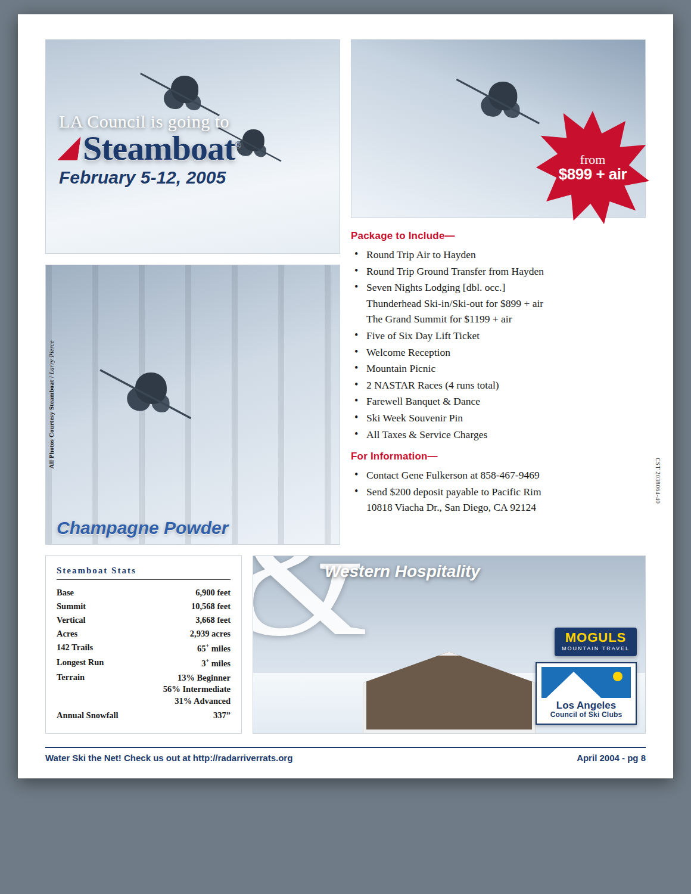LA Council is going to
Steamboat®
February 5-12, 2005
All Photos Courtesy Steamboat / Larry Pierce
Champagne Powder
from $899 + air
Package to Include—
Round Trip Air to Hayden
Round Trip Ground Transfer from Hayden
Seven Nights Lodging [dbl. occ.] Thunderhead Ski-in/Ski-out for $899 + air The Grand Summit for $1199 + air
Five of Six Day Lift Ticket
Welcome Reception
Mountain Picnic
2 NASTAR Races (4 runs total)
Farewell Banquet & Dance
Ski Week Souvenir Pin
All Taxes & Service Charges
For Information—
Contact Gene Fulkerson at 858-467-9469
Send $200 deposit payable to Pacific Rim 10818 Viacha Dr., San Diego, CA 92124
CST 2038064-40
Steamboat Stats
| Base | 6,900 feet |
| Summit | 10,568 feet |
| Vertical | 3,668 feet |
| Acres | 2,939 acres |
| 142 Trails | 65 + miles |
| Longest Run | 3 + miles |
| Terrain | 13% Beginner 56% Intermediate 31% Advanced |
| Annual Snowfall | 337” |
&
Western Hospitality
MOGULS
MOUNTAIN TRAVEL
Los Angeles
Council of Ski Clubs
Water Ski the Net! Check us out at http://radarriverrats.org
April 2004 - pg 8